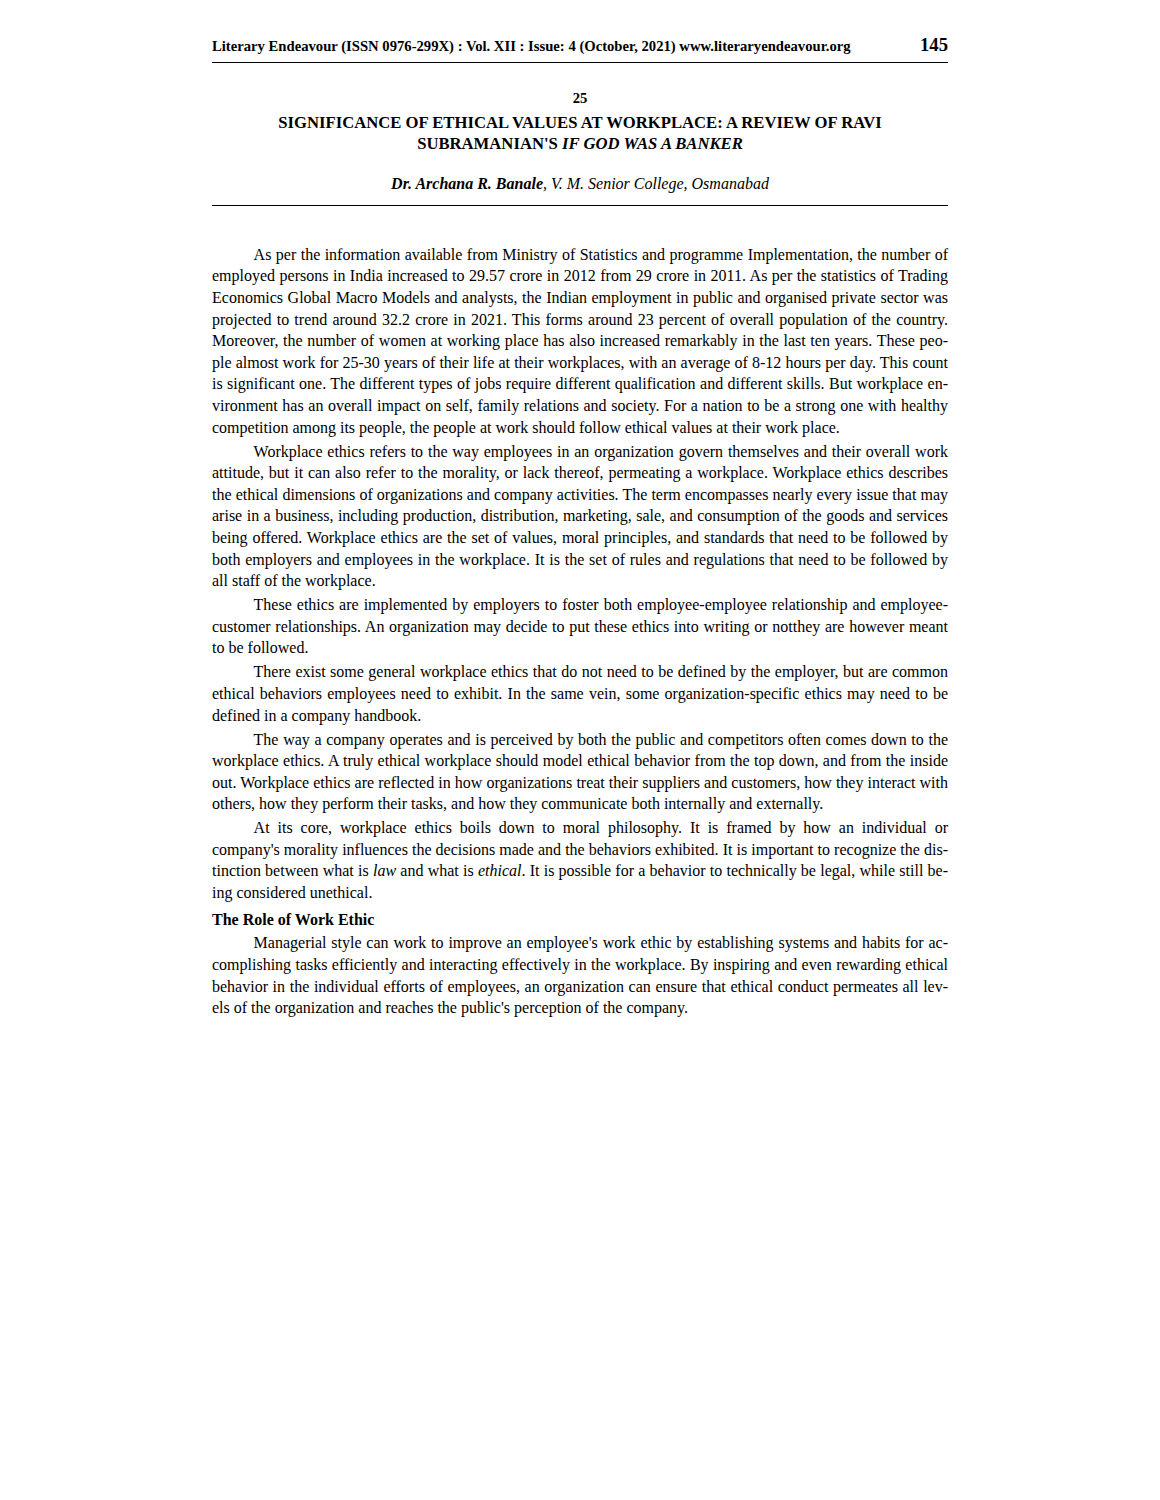Literary Endeavour (ISSN 0976-299X) : Vol. XII : Issue: 4 (October, 2021) www.literaryendeavour.org 145
25
Significance of Ethical Values at Workplace: A Review of Ravi Subramanian's If God Was a Banker
Dr. Archana R. Banale, V. M. Senior College, Osmanabad
As per the information available from Ministry of Statistics and programme Implementation, the number of employed persons in India increased to 29.57 crore in 2012 from 29 crore in 2011. As per the statistics of Trading Economics Global Macro Models and analysts, the Indian employment in public and organised private sector was projected to trend around 32.2 crore in 2021. This forms around 23 percent of overall population of the country. Moreover, the number of women at working place has also increased remarkably in the last ten years. These people almost work for 25-30 years of their life at their workplaces, with an average of 8-12 hours per day. This count is significant one. The different types of jobs require different qualification and different skills. But workplace environment has an overall impact on self, family relations and society. For a nation to be a strong one with healthy competition among its people, the people at work should follow ethical values at their work place.
Workplace ethics refers to the way employees in an organization govern themselves and their overall work attitude, but it can also refer to the morality, or lack thereof, permeating a workplace. Workplace ethics describes the ethical dimensions of organizations and company activities. The term encompasses nearly every issue that may arise in a business, including production, distribution, marketing, sale, and consumption of the goods and services being offered. Workplace ethics are the set of values, moral principles, and standards that need to be followed by both employers and employees in the workplace. It is the set of rules and regulations that need to be followed by all staff of the workplace.
These ethics are implemented by employers to foster both employee-employee relationship and employee-customer relationships. An organization may decide to put these ethics into writing or notthey are however meant to be followed.
There exist some general workplace ethics that do not need to be defined by the employer, but are common ethical behaviors employees need to exhibit. In the same vein, some organization-specific ethics may need to be defined in a company handbook.
The way a company operates and is perceived by both the public and competitors often comes down to the workplace ethics. A truly ethical workplace should model ethical behavior from the top down, and from the inside out. Workplace ethics are reflected in how organizations treat their suppliers and customers, how they interact with others, how they perform their tasks, and how they communicate both internally and externally.
At its core, workplace ethics boils down to moral philosophy. It is framed by how an individual or company's morality influences the decisions made and the behaviors exhibited. It is important to recognize the distinction between what is law and what is ethical. It is possible for a behavior to technically be legal, while still being considered unethical.
The Role of Work Ethic
Managerial style can work to improve an employee's work ethic by establishing systems and habits for accomplishing tasks efficiently and interacting effectively in the workplace. By inspiring and even rewarding ethical behavior in the individual efforts of employees, an organization can ensure that ethical conduct permeates all levels of the organization and reaches the public's perception of the company.